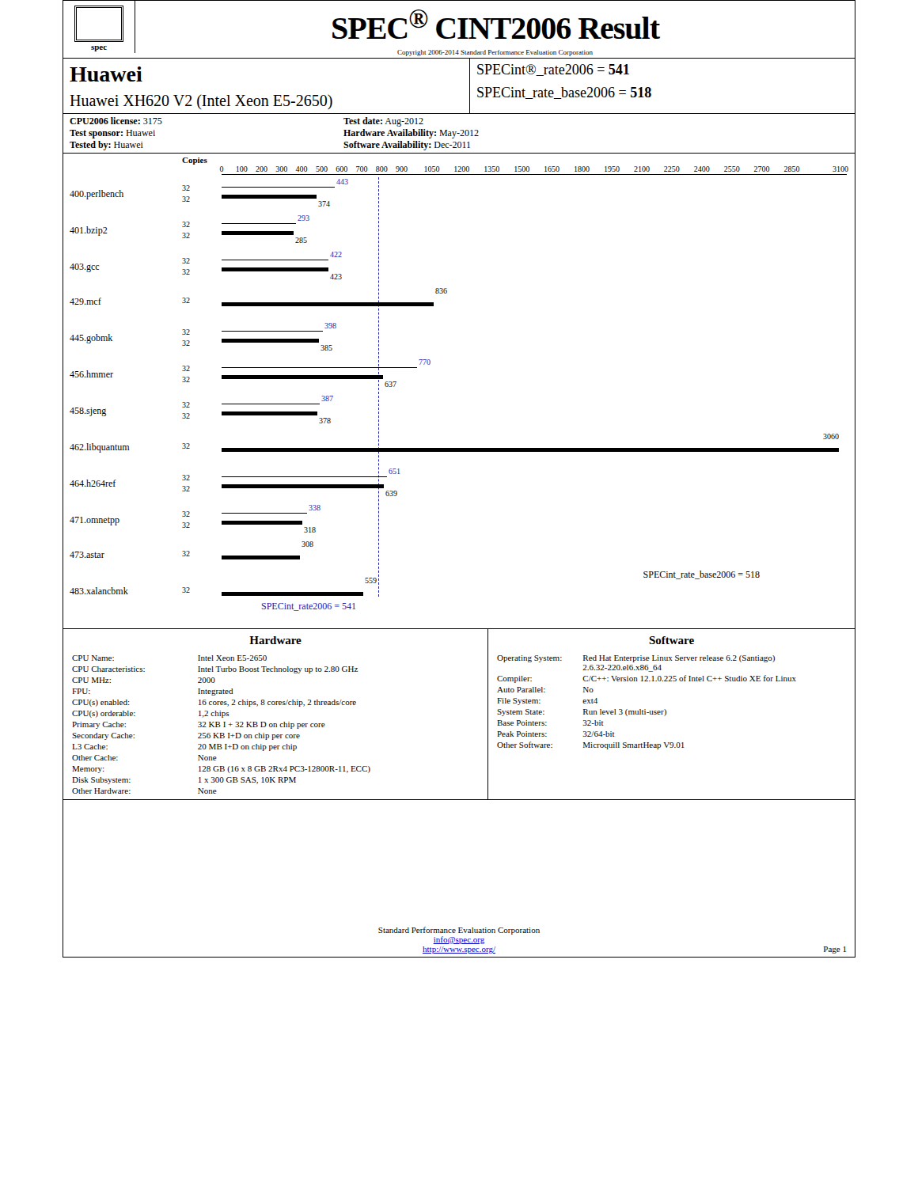spec
SPEC® CINT2006 Result
Copyright 2006-2014 Standard Performance Evaluation Corporation
Huawei
Huawei XH620 V2 (Intel Xeon E5-2650)
SPECint®_rate2006 = 541
SPECint_rate_base2006 = 518
CPU2006 license: 3175
Test sponsor: Huawei
Tested by: Huawei
Test date: Aug-2012
Hardware Availability: May-2012
Software Availability: Dec-2011
Copies
0 100 200 300 400 500 600 700 800 900 1050 1200 1350 1500 1650 1800 1950 2100 2250 2400 2550 2700 2850 3100
400.perlbench
32
32
443
374
401.bzip2
32
32
293
285
403.gcc
32
32
422
423
429.mcf
32
836
445.gobmk
32
32
398
385
456.hmmer
32
32
770
637
458.sjeng
32
32
387
378
462.libquantum
32
3060
464.h264ref
32
32
651
639
471.omnetpp
32
32
338
318
473.astar
32
308
483.xalancbmk
32
559
SPECint_rate_base2006 = 518
SPECint_rate2006 = 541
Hardware
| CPU Name: | Intel Xeon E5-2650 |
| CPU Characteristics: | Intel Turbo Boost Technology up to 2.80 GHz |
| CPU MHz: | 2000 |
| FPU: | Integrated |
| CPU(s) enabled: | 16 cores, 2 chips, 8 cores/chip, 2 threads/core |
| CPU(s) orderable: | 1,2 chips |
| Primary Cache: | 32 KB I + 32 KB D on chip per core |
| Secondary Cache: | 256 KB I+D on chip per core |
| L3 Cache: | 20 MB I+D on chip per chip |
| Other Cache: | None |
| Memory: | 128 GB (16 x 8 GB 2Rx4 PC3-12800R-11, ECC) |
| Disk Subsystem: | 1 x 300 GB SAS, 10K RPM |
| Other Hardware: | None |
Software
| Operating System: | Red Hat Enterprise Linux Server release 6.2 (Santiago) 2.6.32-220.el6.x86_64 |
| Compiler: | C/C++: Version 12.1.0.225 of Intel C++ Studio XE for Linux |
| Auto Parallel: | No |
| File System: | ext4 |
| System State: | Run level 3 (multi-user) |
| Base Pointers: | 32-bit |
| Peak Pointers: | 32/64-bit |
| Other Software: | Microquill SmartHeap V9.01 |
Standard Performance Evaluation Corporation
info@spec.org
http://www.spec.org/
Page 1